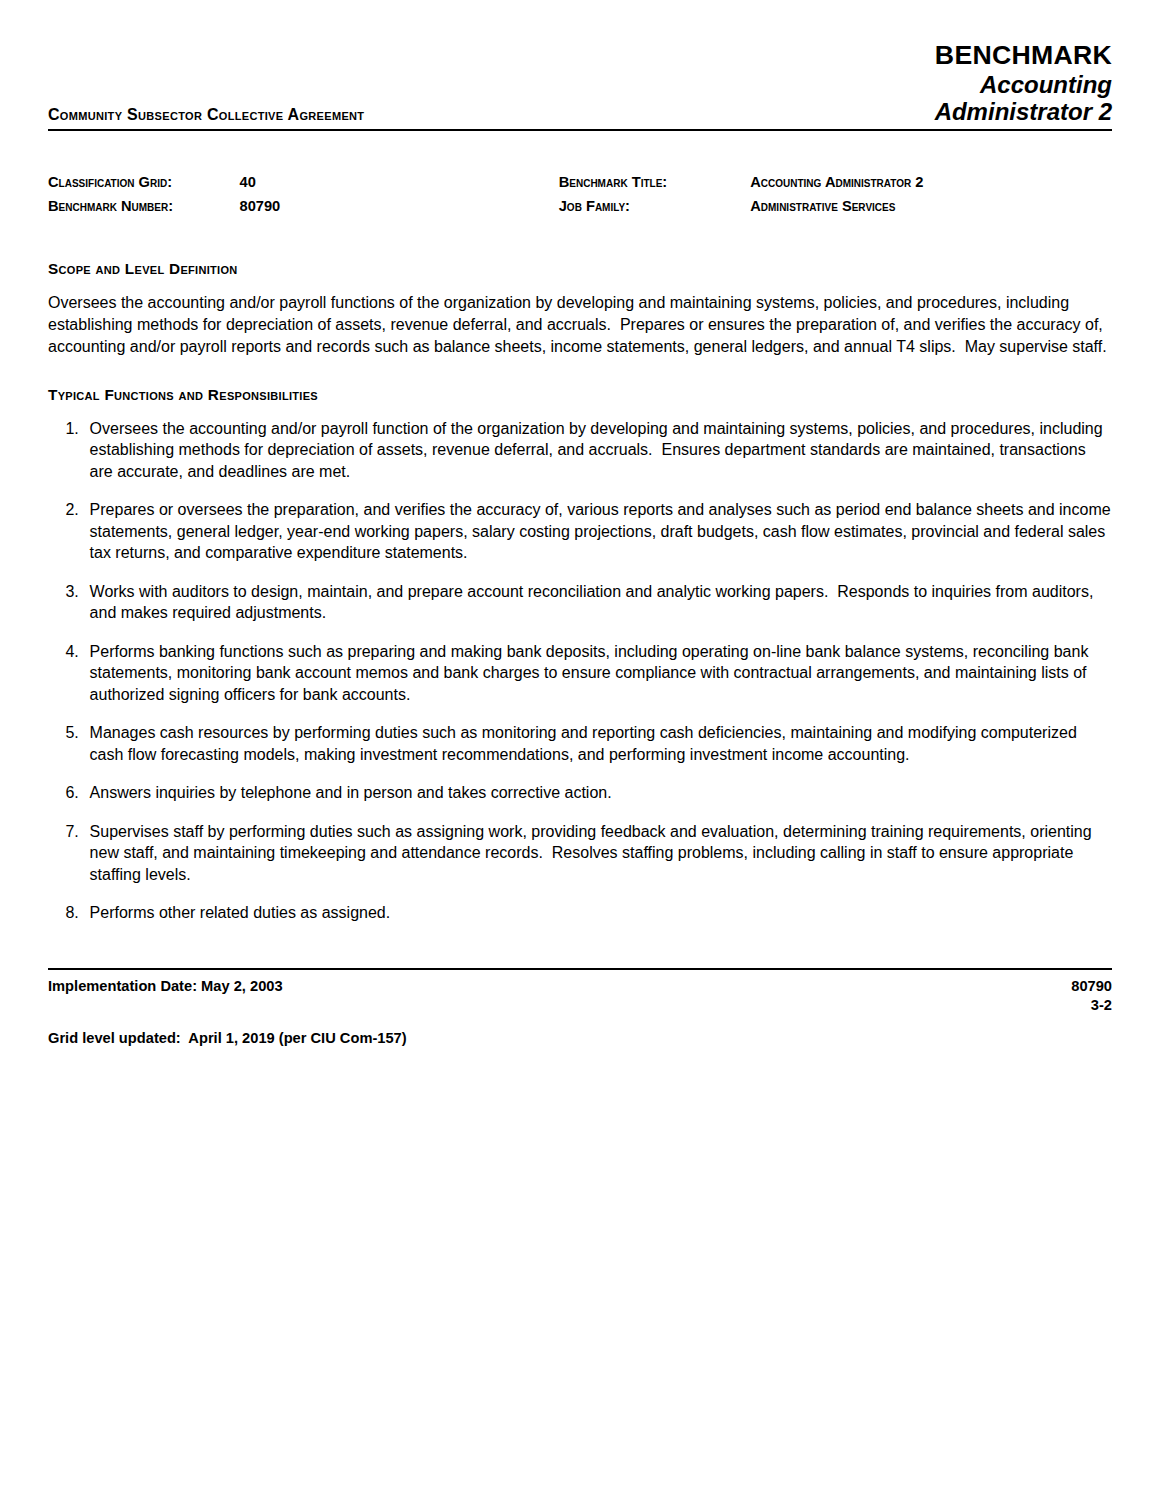Community Subsector Collective Agreement
BENCHMARK
Accounting
Administrator 2
| Classification Grid: | 40 | Benchmark Title: | Accounting Administrator 2 |
| Benchmark Number: | 80790 | Job Family: | Administrative Services |
Scope and Level Definition
Oversees the accounting and/or payroll functions of the organization by developing and maintaining systems, policies, and procedures, including establishing methods for depreciation of assets, revenue deferral, and accruals. Prepares or ensures the preparation of, and verifies the accuracy of, accounting and/or payroll reports and records such as balance sheets, income statements, general ledgers, and annual T4 slips. May supervise staff.
Typical Functions and Responsibilities
Oversees the accounting and/or payroll function of the organization by developing and maintaining systems, policies, and procedures, including establishing methods for depreciation of assets, revenue deferral, and accruals. Ensures department standards are maintained, transactions are accurate, and deadlines are met.
Prepares or oversees the preparation, and verifies the accuracy of, various reports and analyses such as period end balance sheets and income statements, general ledger, year-end working papers, salary costing projections, draft budgets, cash flow estimates, provincial and federal sales tax returns, and comparative expenditure statements.
Works with auditors to design, maintain, and prepare account reconciliation and analytic working papers. Responds to inquiries from auditors, and makes required adjustments.
Performs banking functions such as preparing and making bank deposits, including operating on-line bank balance systems, reconciling bank statements, monitoring bank account memos and bank charges to ensure compliance with contractual arrangements, and maintaining lists of authorized signing officers for bank accounts.
Manages cash resources by performing duties such as monitoring and reporting cash deficiencies, maintaining and modifying computerized cash flow forecasting models, making investment recommendations, and performing investment income accounting.
Answers inquiries by telephone and in person and takes corrective action.
Supervises staff by performing duties such as assigning work, providing feedback and evaluation, determining training requirements, orienting new staff, and maintaining timekeeping and attendance records. Resolves staffing problems, including calling in staff to ensure appropriate staffing levels.
Performs other related duties as assigned.
Implementation Date: May 2, 2003
80790
3-2
Grid level updated: April 1, 2019 (per CIU Com-157)